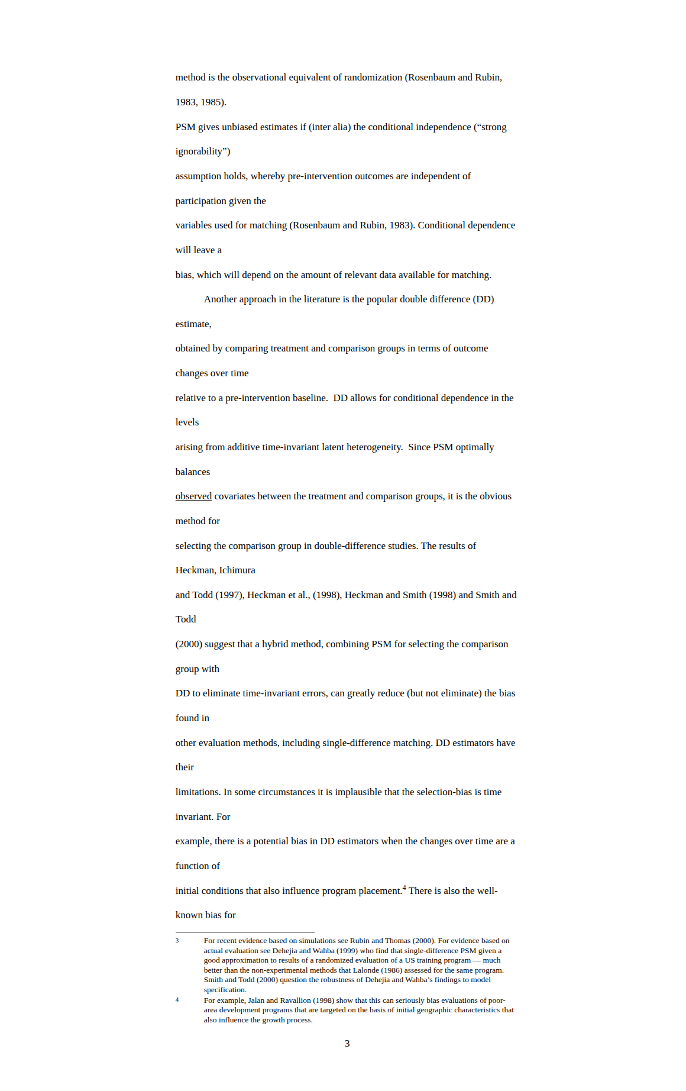method is the observational equivalent of randomization (Rosenbaum and Rubin, 1983, 1985).
PSM gives unbiased estimates if (inter alia) the conditional independence (“strong ignorability”)
assumption holds, whereby pre-intervention outcomes are independent of participation given the
variables used for matching (Rosenbaum and Rubin, 1983). Conditional dependence will leave a
bias, which will depend on the amount of relevant data available for matching.
Another approach in the literature is the popular double difference (DD) estimate,
obtained by comparing treatment and comparison groups in terms of outcome changes over time
relative to a pre-intervention baseline. DD allows for conditional dependence in the levels
arising from additive time-invariant latent heterogeneity. Since PSM optimally balances
observed covariates between the treatment and comparison groups, it is the obvious method for
selecting the comparison group in double-difference studies. The results of Heckman, Ichimura
and Todd (1997), Heckman et al., (1998), Heckman and Smith (1998) and Smith and Todd
(2000) suggest that a hybrid method, combining PSM for selecting the comparison group with
DD to eliminate time-invariant errors, can greatly reduce (but not eliminate) the bias found in
other evaluation methods, including single-difference matching. DD estimators have their
limitations. In some circumstances it is implausible that the selection-bias is time invariant. For
example, there is a potential bias in DD estimators when the changes over time are a function of
initial conditions that also influence program placement.4 There is also the well-known bias for
3
For recent evidence based on simulations see Rubin and Thomas (2000). For evidence based on actual evaluation see Dehejia and Wahba (1999) who find that single-difference PSM given a good approximation to results of a randomized evaluation of a US training program — much better than the non-experimental methods that Lalonde (1986) assessed for the same program. Smith and Todd (2000) question the robustness of Dehejia and Wahba’s findings to model specification.
4
For example, Jalan and Ravallion (1998) show that this can seriously bias evaluations of poor- area development programs that are targeted on the basis of initial geographic characteristics that also influence the growth process.
3